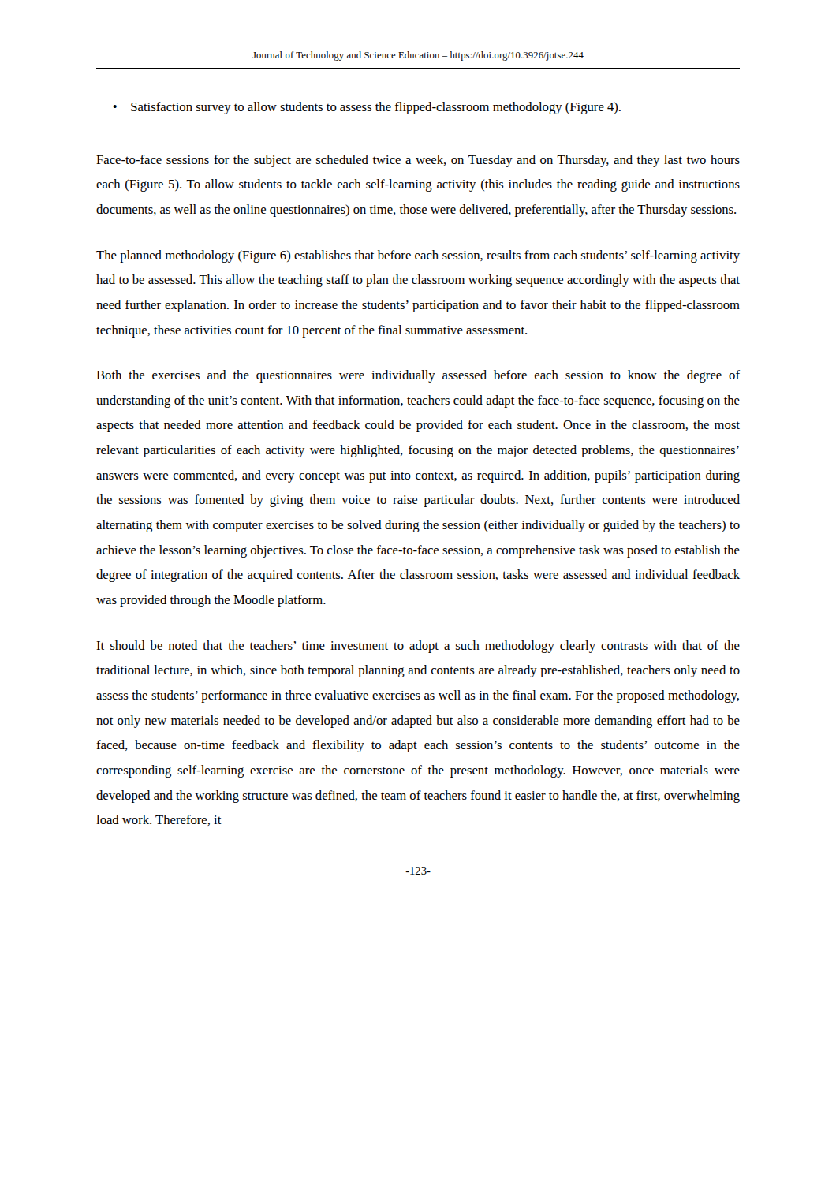Journal of Technology and Science Education – https://doi.org/10.3926/jotse.244
Satisfaction survey to allow students to assess the flipped-classroom methodology (Figure 4).
Face-to-face sessions for the subject are scheduled twice a week, on Tuesday and on Thursday, and they last two hours each (Figure 5). To allow students to tackle each self-learning activity (this includes the reading guide and instructions documents, as well as the online questionnaires) on time, those were delivered, preferentially, after the Thursday sessions.
The planned methodology (Figure 6) establishes that before each session, results from each students’ self-learning activity had to be assessed. This allow the teaching staff to plan the classroom working sequence accordingly with the aspects that need further explanation. In order to increase the students’ participation and to favor their habit to the flipped-classroom technique, these activities count for 10 percent of the final summative assessment.
Both the exercises and the questionnaires were individually assessed before each session to know the degree of understanding of the unit’s content. With that information, teachers could adapt the face-to-face sequence, focusing on the aspects that needed more attention and feedback could be provided for each student. Once in the classroom, the most relevant particularities of each activity were highlighted, focusing on the major detected problems, the questionnaires’ answers were commented, and every concept was put into context, as required. In addition, pupils’ participation during the sessions was fomented by giving them voice to raise particular doubts. Next, further contents were introduced alternating them with computer exercises to be solved during the session (either individually or guided by the teachers) to achieve the lesson’s learning objectives. To close the face-to-face session, a comprehensive task was posed to establish the degree of integration of the acquired contents. After the classroom session, tasks were assessed and individual feedback was provided through the Moodle platform.
It should be noted that the teachers’ time investment to adopt a such methodology clearly contrasts with that of the traditional lecture, in which, since both temporal planning and contents are already pre-established, teachers only need to assess the students’ performance in three evaluative exercises as well as in the final exam. For the proposed methodology, not only new materials needed to be developed and/or adapted but also a considerable more demanding effort had to be faced, because on-time feedback and flexibility to adapt each session’s contents to the students’ outcome in the corresponding self-learning exercise are the cornerstone of the present methodology. However, once materials were developed and the working structure was defined, the team of teachers found it easier to handle the, at first, overwhelming load work. Therefore, it
-123-